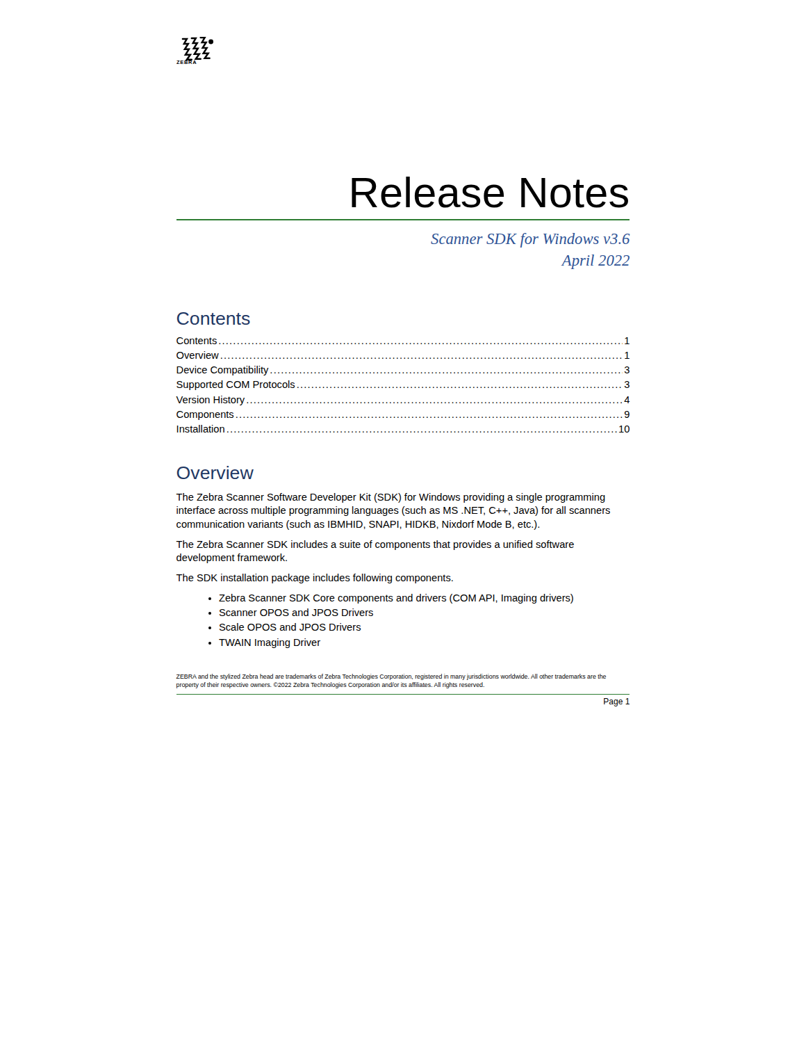ZEBRA
Release Notes
Scanner SDK for Windows v3.6
April 2022
Contents
Contents .................................................................................................................................................. 1
Overview .................................................................................................................................................. 1
Device Compatibility .................................................................................................................................................. 3
Supported COM Protocols .................................................................................................................................................. 3
Version History .................................................................................................................................................. 4
Components .................................................................................................................................................. 9
Installation .................................................................................................................................................. 10
Overview
The Zebra Scanner Software Developer Kit (SDK) for Windows providing a single programming interface across multiple programming languages (such as MS .NET, C++, Java) for all scanners communication variants (such as IBMHID, SNAPI, HIDKB, Nixdorf Mode B, etc.).
The Zebra Scanner SDK includes a suite of components that provides a unified software development framework.
The SDK installation package includes following components.
Zebra Scanner SDK Core components and drivers (COM API, Imaging drivers)
Scanner OPOS and JPOS Drivers
Scale OPOS and JPOS Drivers
TWAIN Imaging Driver
ZEBRA and the stylized Zebra head are trademarks of Zebra Technologies Corporation, registered in many jurisdictions worldwide. All other trademarks are the property of their respective owners. ©2022 Zebra Technologies Corporation and/or its affiliates. All rights reserved.
Page 1